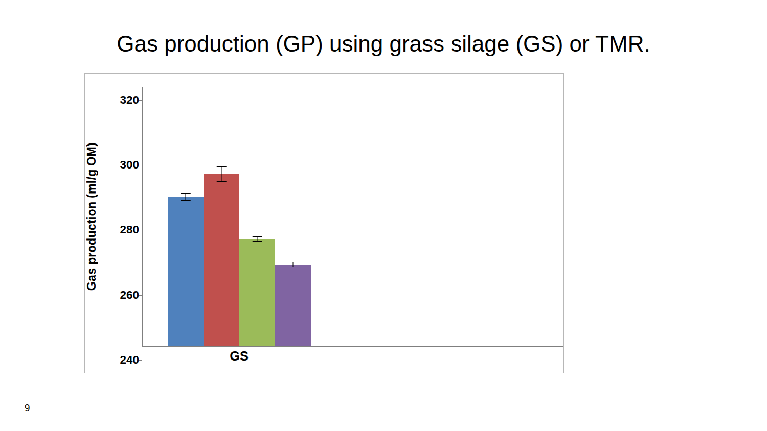Gas production (GP) using grass silage (GS) or TMR.
Gas production (ml/g OM)
320
300
280
260
240
GS
9